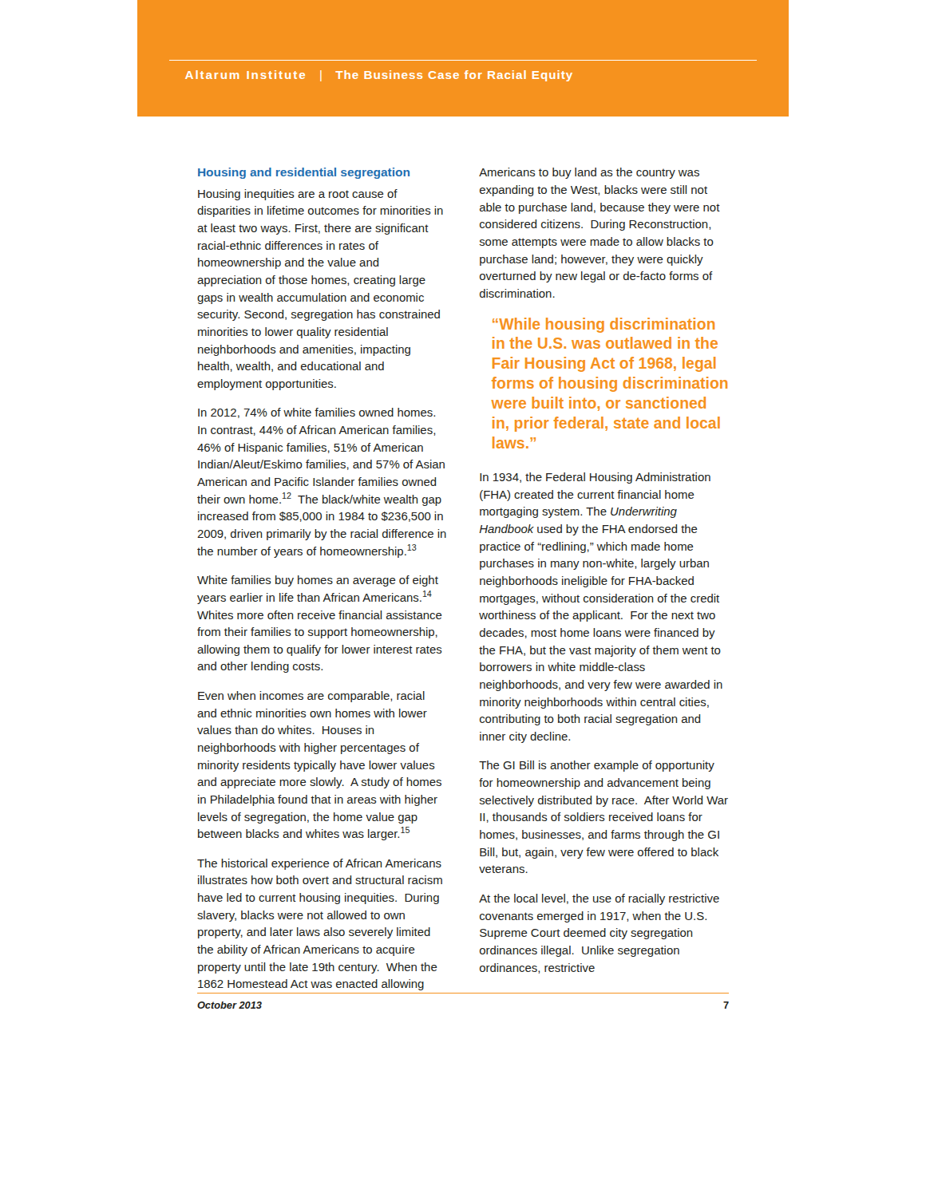Altarum Institute|The Business Case for Racial Equity
Housing and residential segregation
Housing inequities are a root cause of disparities in lifetime outcomes for minorities in at least two ways. First, there are significant racial-ethnic differences in rates of homeownership and the value and appreciation of those homes, creating large gaps in wealth accumulation and economic security. Second, segregation has constrained minorities to lower quality residential neighborhoods and amenities, impacting health, wealth, and educational and employment opportunities.
In 2012, 74% of white families owned homes. In contrast, 44% of African American families, 46% of Hispanic families, 51% of American Indian/Aleut/Eskimo families, and 57% of Asian American and Pacific Islander families owned their own home.12 The black/white wealth gap increased from $85,000 in 1984 to $236,500 in 2009, driven primarily by the racial difference in the number of years of homeownership.13
White families buy homes an average of eight years earlier in life than African Americans.14 Whites more often receive financial assistance from their families to support homeownership, allowing them to qualify for lower interest rates and other lending costs.
Even when incomes are comparable, racial and ethnic minorities own homes with lower values than do whites. Houses in neighborhoods with higher percentages of minority residents typically have lower values and appreciate more slowly. A study of homes in Philadelphia found that in areas with higher levels of segregation, the home value gap between blacks and whites was larger.15
The historical experience of African Americans illustrates how both overt and structural racism have led to current housing inequities. During slavery, blacks were not allowed to own property, and later laws also severely limited the ability of African Americans to acquire property until the late 19th century. When the 1862 Homestead Act was enacted allowing Americans to buy land as the country was expanding to the West, blacks were still not able to purchase land, because they were not considered citizens. During Reconstruction, some attempts were made to allow blacks to purchase land; however, they were quickly overturned by new legal or de-facto forms of discrimination.
“While housing discrimination in the U.S. was outlawed in the Fair Housing Act of 1968, legal forms of housing discrimination were built into, or sanctioned in, prior federal, state and local laws.”
In 1934, the Federal Housing Administration (FHA) created the current financial home mortgaging system. The Underwriting Handbook used by the FHA endorsed the practice of “redlining,” which made home purchases in many non-white, largely urban neighborhoods ineligible for FHA-backed mortgages, without consideration of the credit worthiness of the applicant. For the next two decades, most home loans were financed by the FHA, but the vast majority of them went to borrowers in white middle-class neighborhoods, and very few were awarded in minority neighborhoods within central cities, contributing to both racial segregation and inner city decline.
The GI Bill is another example of opportunity for homeownership and advancement being selectively distributed by race. After World War II, thousands of soldiers received loans for homes, businesses, and farms through the GI Bill, but, again, very few were offered to black veterans.
At the local level, the use of racially restrictive covenants emerged in 1917, when the U.S. Supreme Court deemed city segregation ordinances illegal. Unlike segregation ordinances, restrictive
October 2013 7